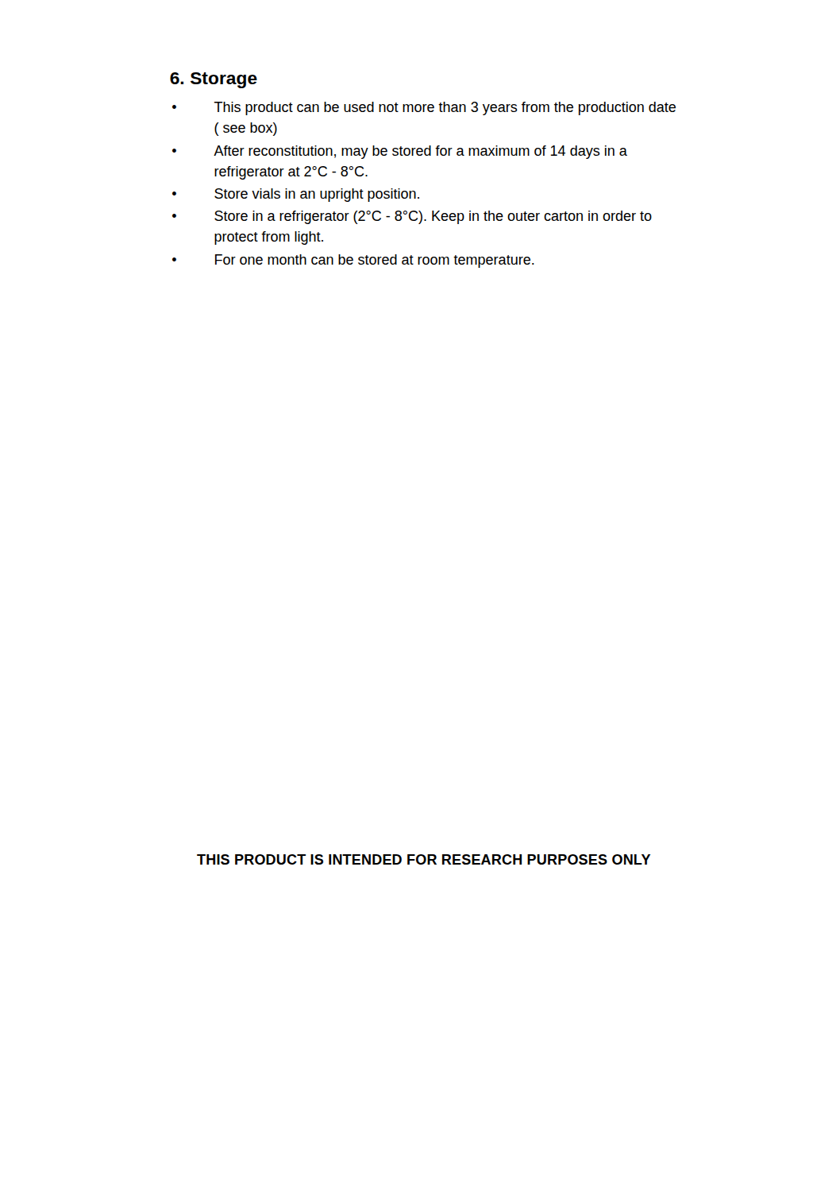6. Storage
This product can be used not more than 3 years from the production date ( see box)
After reconstitution, may be stored for a maximum of 14 days in a refrigerator at 2°C - 8°C.
Store vials in an upright position.
Store in a refrigerator (2°C - 8°C). Keep in the outer carton in order to protect from light.
For one month can be stored at room temperature.
THIS PRODUCT IS INTENDED FOR RESEARCH PURPOSES ONLY